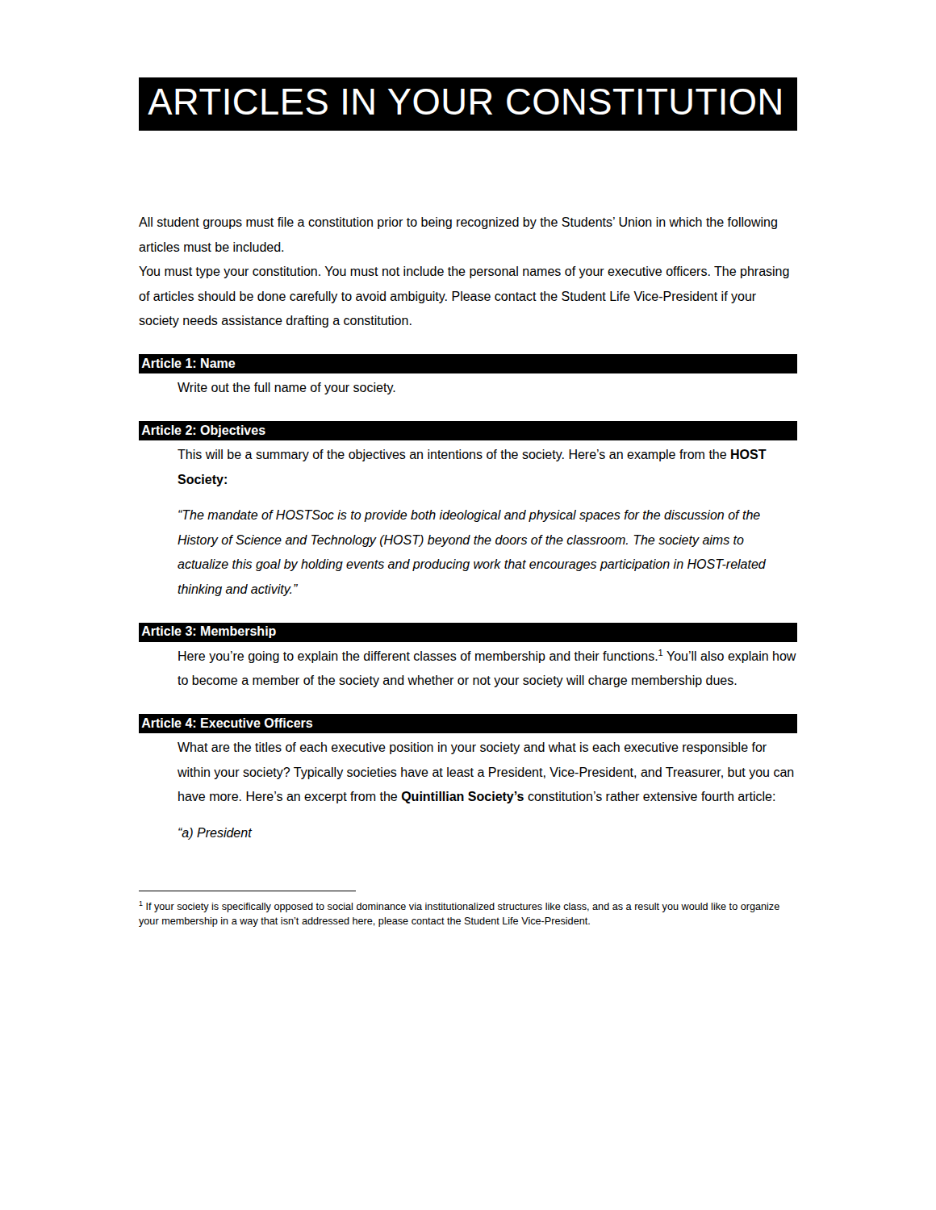ARTICLES IN YOUR CONSTITUTION
All student groups must file a constitution prior to being recognized by the Students’ Union in which the following articles must be included.
You must type your constitution. You must not include the personal names of your executive officers. The phrasing of articles should be done carefully to avoid ambiguity. Please contact the Student Life Vice-President if your society needs assistance drafting a constitution.
Article 1: Name
Write out the full name of your society.
Article 2: Objectives
This will be a summary of the objectives an intentions of the society. Here’s an example from the HOST Society:
“The mandate of HOSTSoc is to provide both ideological and physical spaces for the discussion of the History of Science and Technology (HOST) beyond the doors of the classroom. The society aims to actualize this goal by holding events and producing work that encourages participation in HOST-related thinking and activity.”
Article 3: Membership
Here you’re going to explain the different classes of membership and their functions.1 You’ll also explain how to become a member of the society and whether or not your society will charge membership dues.
Article 4: Executive Officers
What are the titles of each executive position in your society and what is each executive responsible for within your society? Typically societies have at least a President, Vice-President, and Treasurer, but you can have more. Here’s an excerpt from the Quintillian Society’s constitution’s rather extensive fourth article:
“a) President
1 If your society is specifically opposed to social dominance via institutionalized structures like class, and as a result you would like to organize your membership in a way that isn’t addressed here, please contact the Student Life Vice-President.